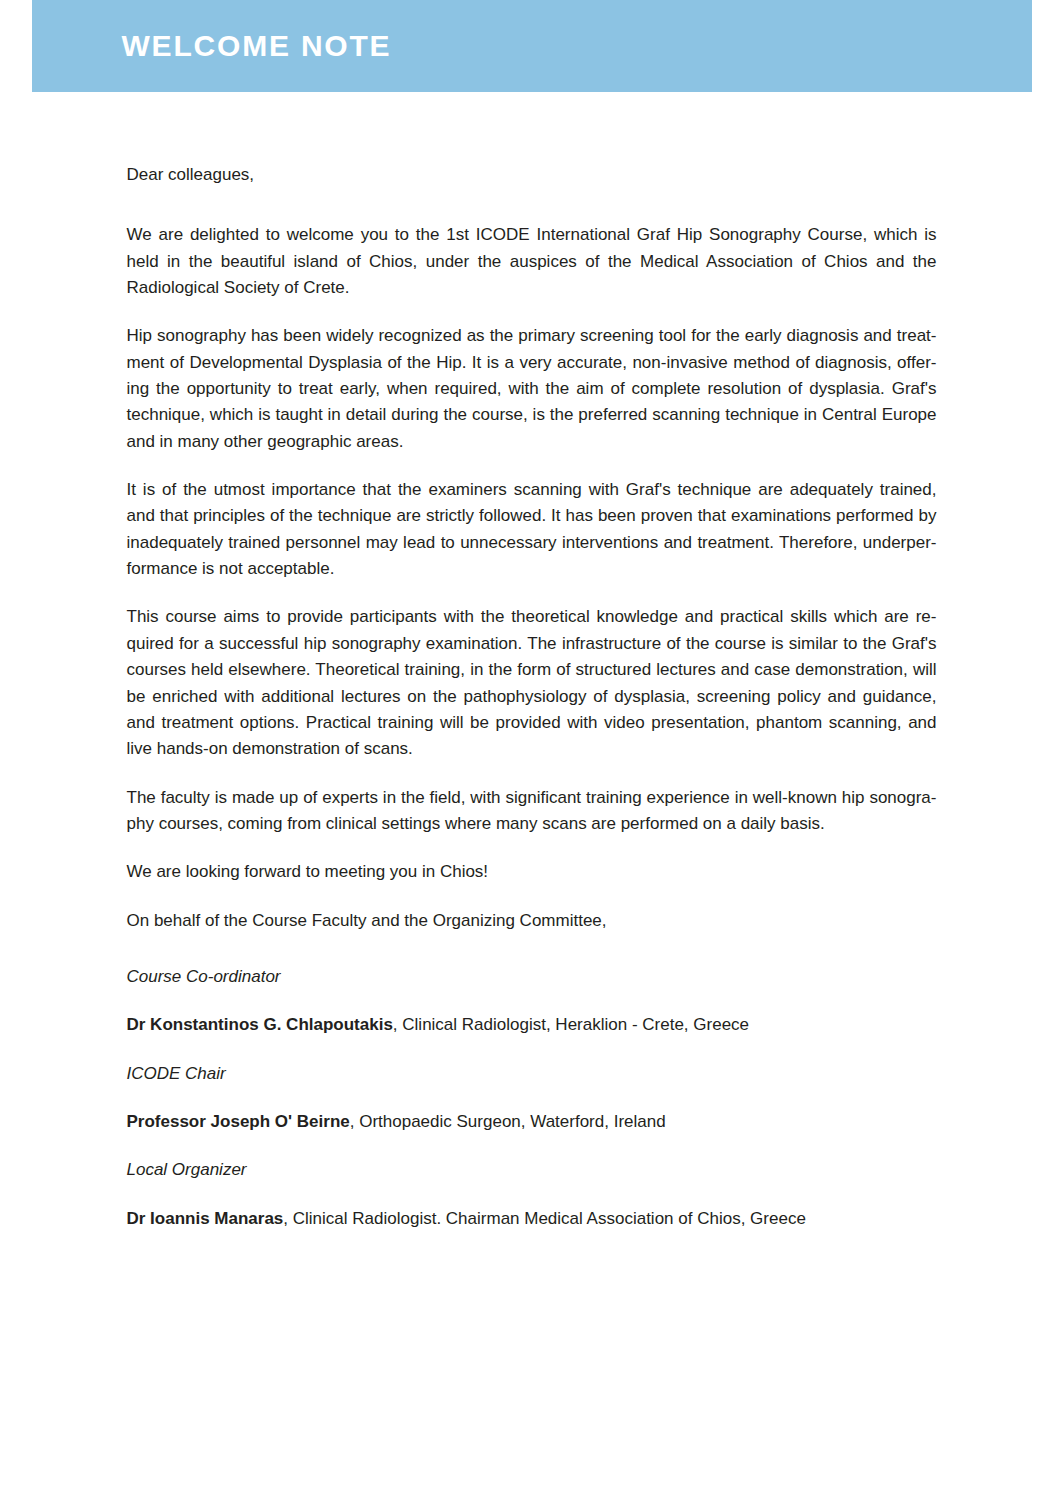Welcome Note
Dear colleagues,
We are delighted to welcome you to the 1st ICODE International Graf Hip Sonography Course, which is held in the beautiful island of Chios, under the auspices of the Medical Association of Chios and the Radiological Society of Crete.
Hip sonography has been widely recognized as the primary screening tool for the early diagnosis and treatment of Developmental Dysplasia of the Hip. It is a very accurate, non-invasive method of diagnosis, offering the opportunity to treat early, when required, with the aim of complete resolution of dysplasia. Graf's technique, which is taught in detail during the course, is the preferred scanning technique in Central Europe and in many other geographic areas.
It is of the utmost importance that the examiners scanning with Graf's technique are adequately trained, and that principles of the technique are strictly followed. It has been proven that examinations performed by inadequately trained personnel may lead to unnecessary interventions and treatment. Therefore, underperformance is not acceptable.
This course aims to provide participants with the theoretical knowledge and practical skills which are required for a successful hip sonography examination. The infrastructure of the course is similar to the Graf's courses held elsewhere. Theoretical training, in the form of structured lectures and case demonstration, will be enriched with additional lectures on the pathophysiology of dysplasia, screening policy and guidance, and treatment options. Practical training will be provided with video presentation, phantom scanning, and live hands-on demonstration of scans.
The faculty is made up of experts in the field, with significant training experience in well-known hip sonography courses, coming from clinical settings where many scans are performed on a daily basis.
We are looking forward to meeting you in Chios!
On behalf of the Course Faculty and the Organizing Committee,
Course Co-ordinator
Dr Konstantinos G. Chlapoutakis, Clinical Radiologist, Heraklion - Crete, Greece
ICODE Chair
Professor Joseph O' Beirne, Orthopaedic Surgeon, Waterford, Ireland
Local Organizer
Dr Ioannis Manaras, Clinical Radiologist. Chairman Medical Association of Chios, Greece